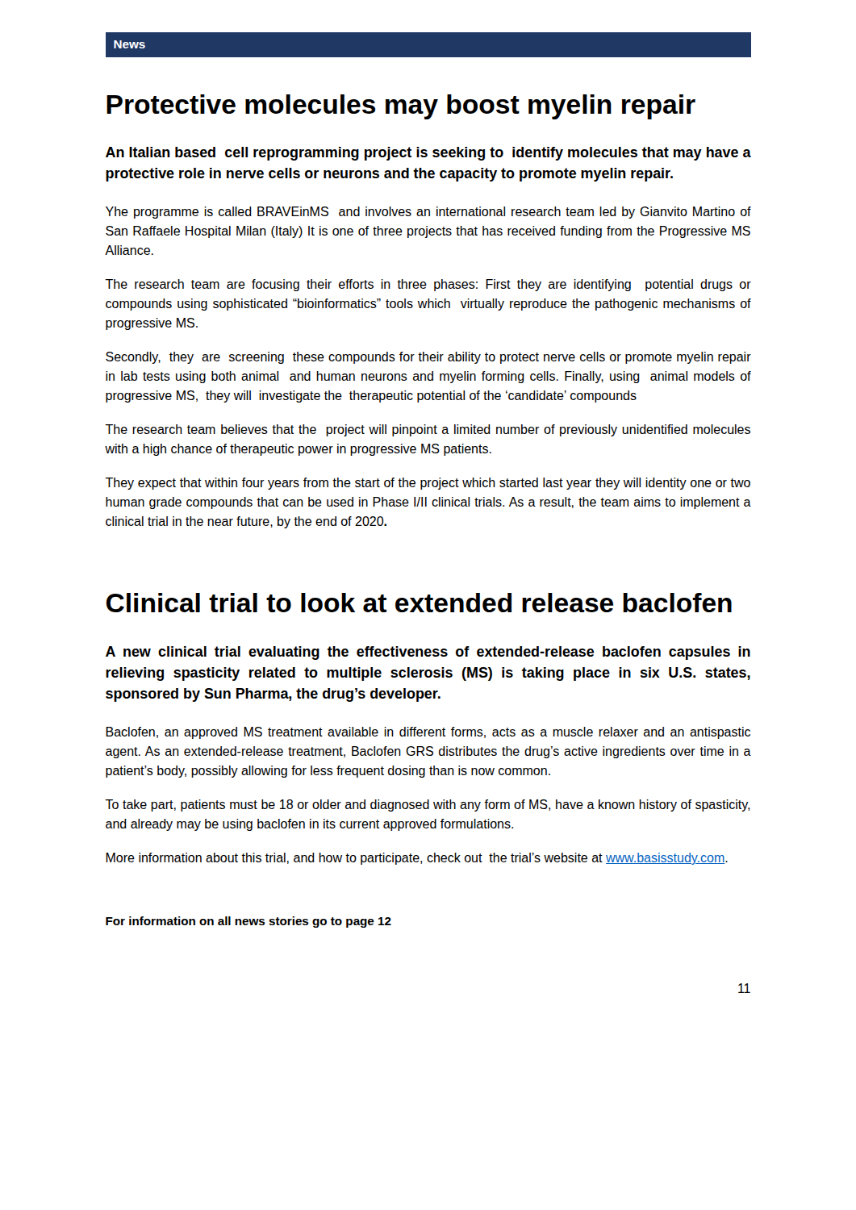News
Protective molecules may boost myelin repair
An Italian based cell reprogramming project is seeking to identify molecules that may have a protective role in nerve cells or neurons and the capacity to promote myelin repair.
Yhe programme is called BRAVEinMS and involves an international research team led by Gianvito Martino of San Raffaele Hospital Milan (Italy) It is one of three projects that has received funding from the Progressive MS Alliance.
The research team are focusing their efforts in three phases: First they are identifying potential drugs or compounds using sophisticated “bioinformatics” tools which virtually reproduce the pathogenic mechanisms of progressive MS.
Secondly, they are screening these compounds for their ability to protect nerve cells or promote myelin repair in lab tests using both animal and human neurons and myelin forming cells. Finally, using animal models of progressive MS, they will investigate the therapeutic potential of the ‘candidate’ compounds
The research team believes that the project will pinpoint a limited number of previously unidentified molecules with a high chance of therapeutic power in progressive MS patients.
They expect that within four years from the start of the project which started last year they will identity one or two human grade compounds that can be used in Phase I/II clinical trials. As a result, the team aims to implement a clinical trial in the near future, by the end of 2020.
Clinical trial to look at extended release baclofen
A new clinical trial evaluating the effectiveness of extended-release baclofen capsules in relieving spasticity related to multiple sclerosis (MS) is taking place in six U.S. states, sponsored by Sun Pharma, the drug’s developer.
Baclofen, an approved MS treatment available in different forms, acts as a muscle relaxer and an antispastic agent. As an extended-release treatment, Baclofen GRS distributes the drug’s active ingredients over time in a patient’s body, possibly allowing for less frequent dosing than is now common.
To take part, patients must be 18 or older and diagnosed with any form of MS, have a known history of spasticity, and already may be using baclofen in its current approved formulations.
More information about this trial, and how to participate, check out the trial’s website at www.basisstudy.com.
For information on all news stories go to page 12
11